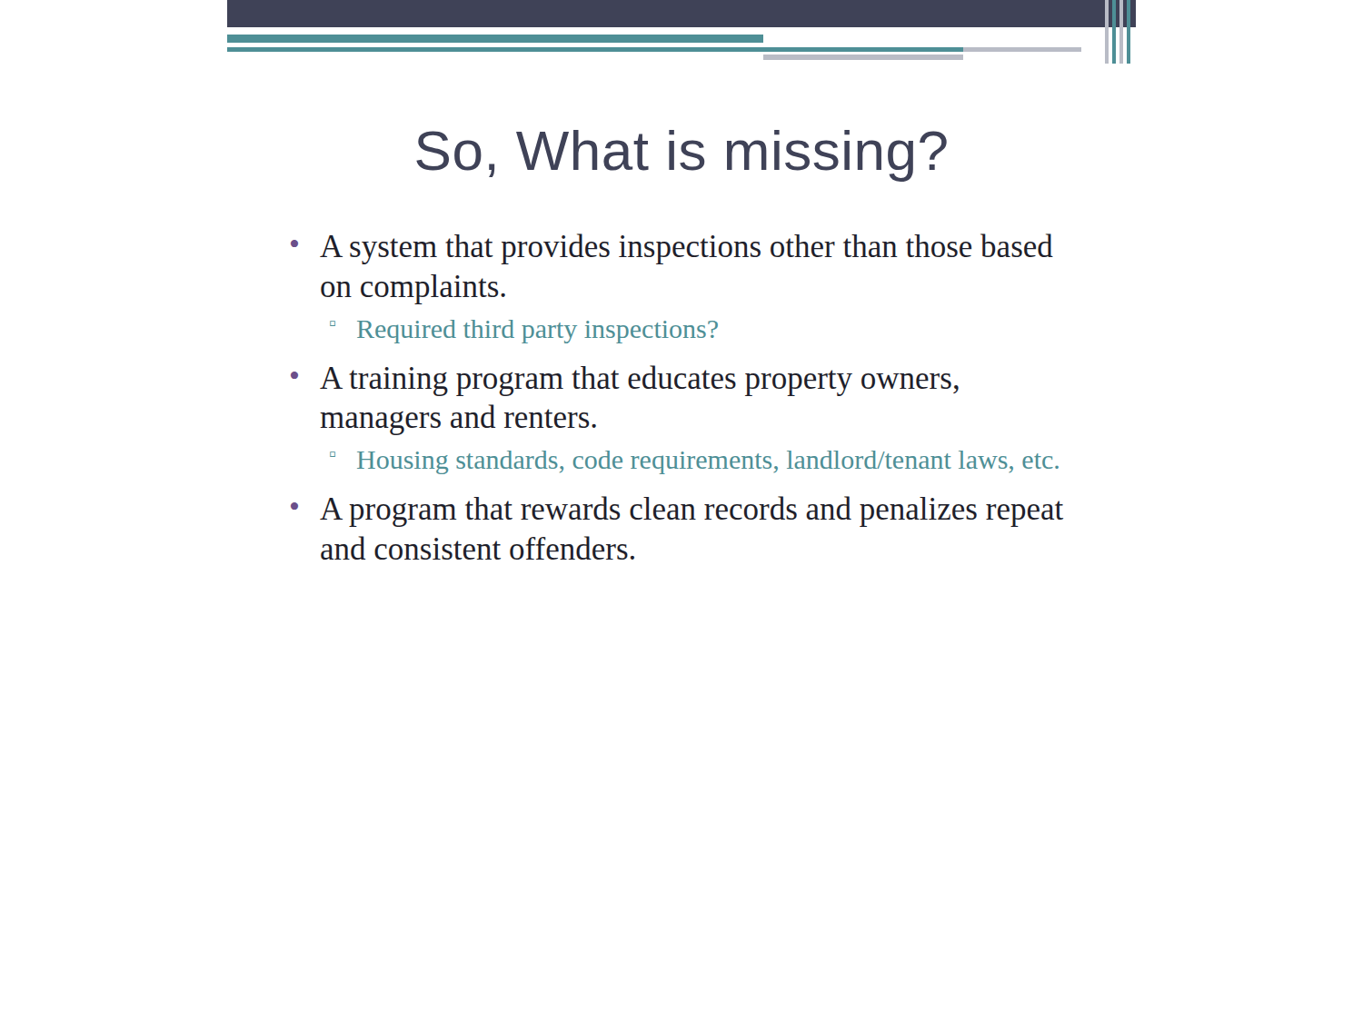So, What is missing?
A system that provides inspections other than those based on complaints.
Required third party inspections?
A training program that educates property owners, managers and renters.
Housing standards, code requirements, landlord/tenant laws, etc.
A program that rewards clean records and penalizes repeat and consistent offenders.